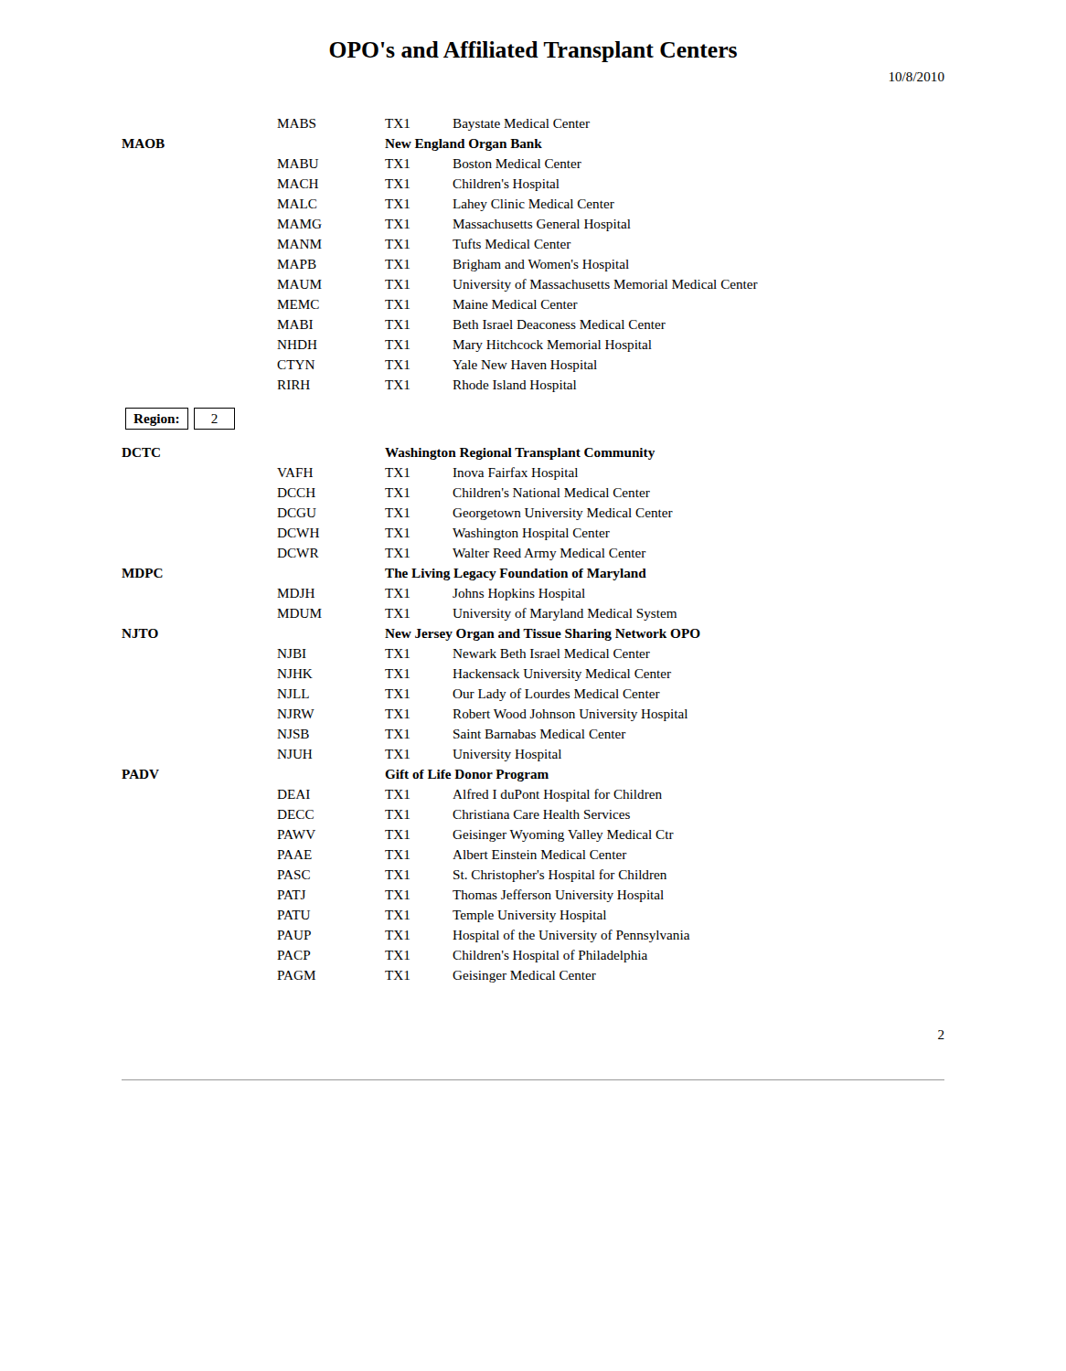OPO's and Affiliated Transplant Centers
10/8/2010
| MABS | TX1 | Baystate Medical Center |
| MAOB | New England Organ Bank |
| MABU | TX1 | Boston Medical Center |
| MACH | TX1 | Children's Hospital |
| MALC | TX1 | Lahey Clinic Medical Center |
| MAMG | TX1 | Massachusetts General Hospital |
| MANM | TX1 | Tufts Medical Center |
| MAPB | TX1 | Brigham and Women's Hospital |
| MAUM | TX1 | University of Massachusetts Memorial Medical Center |
| MEMC | TX1 | Maine Medical Center |
| MABI | TX1 | Beth Israel Deaconess Medical Center |
| NHDH | TX1 | Mary Hitchcock Memorial Hospital |
| CTYN | TX1 | Yale New Haven Hospital |
| RIRH | TX1 | Rhode Island Hospital |
| Region: 2 |
| DCTC | Washington Regional Transplant Community |
| VAFH | TX1 | Inova Fairfax Hospital |
| DCCH | TX1 | Children's National Medical Center |
| DCGU | TX1 | Georgetown University Medical Center |
| DCWH | TX1 | Washington Hospital Center |
| DCWR | TX1 | Walter Reed Army Medical Center |
| MDPC | The Living Legacy Foundation of Maryland |
| MDJH | TX1 | Johns Hopkins Hospital |
| MDUM | TX1 | University of Maryland Medical System |
| NJTO | New Jersey Organ and Tissue Sharing Network OPO |
| NJBI | TX1 | Newark Beth Israel Medical Center |
| NJHK | TX1 | Hackensack University Medical Center |
| NJLL | TX1 | Our Lady of Lourdes Medical Center |
| NJRW | TX1 | Robert Wood Johnson University Hospital |
| NJSB | TX1 | Saint Barnabas Medical Center |
| NJUH | TX1 | University Hospital |
| PADV | Gift of Life Donor Program |
| DEAI | TX1 | Alfred I duPont Hospital for Children |
| DECC | TX1 | Christiana Care Health Services |
| PAWV | TX1 | Geisinger Wyoming Valley Medical Ctr |
| PAAE | TX1 | Albert Einstein Medical Center |
| PASC | TX1 | St. Christopher's Hospital for Children |
| PATJ | TX1 | Thomas Jefferson University Hospital |
| PATU | TX1 | Temple University Hospital |
| PAUP | TX1 | Hospital of the University of Pennsylvania |
| PACP | TX1 | Children's Hospital of Philadelphia |
| PAGM | TX1 | Geisinger Medical Center |
2